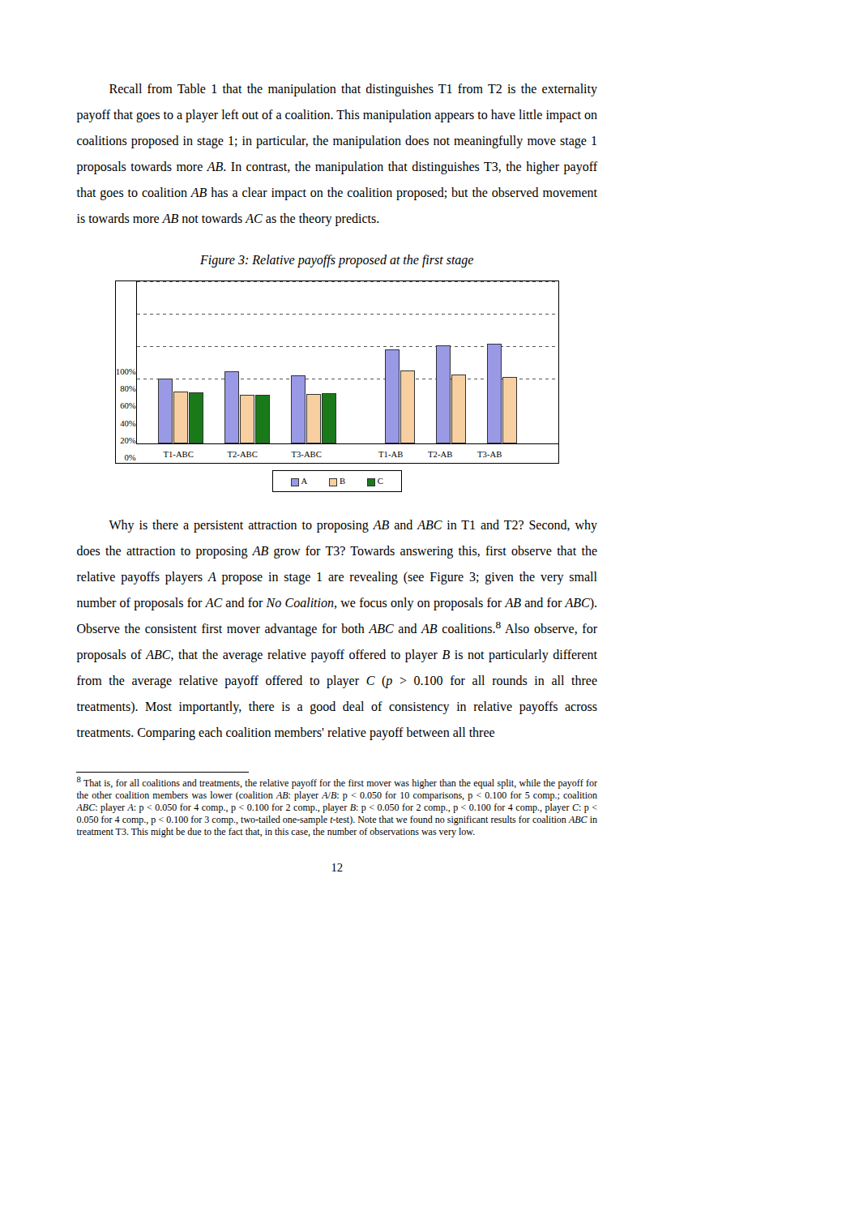Recall from Table 1 that the manipulation that distinguishes T1 from T2 is the externality payoff that goes to a player left out of a coalition. This manipulation appears to have little impact on coalitions proposed in stage 1; in particular, the manipulation does not meaningfully move stage 1 proposals towards more AB. In contrast, the manipulation that distinguishes T3, the higher payoff that goes to coalition AB has a clear impact on the coalition proposed; but the observed movement is towards more AB not towards AC as the theory predicts.
Figure 3: Relative payoffs proposed at the first stage
| 100% 80% 60% 40% 20% 0% | T1-ABC T2-ABC T3-ABC T1-AB T2-AB T3-AB |
A B C
Why is there a persistent attraction to proposing AB and ABC in T1 and T2? Second, why does the attraction to proposing AB grow for T3? Towards answering this, first observe that the relative payoffs players A propose in stage 1 are revealing (see Figure 3; given the very small number of proposals for AC and for No Coalition, we focus only on proposals for AB and for ABC). Observe the consistent first mover advantage for both ABC and AB coalitions.8 Also observe, for proposals of ABC, that the average relative payoff offered to player B is not particularly different from the average relative payoff offered to player C (p > 0.100 for all rounds in all three treatments). Most importantly, there is a good deal of consistency in relative payoffs across treatments. Comparing each coalition members' relative payoff between all three
8 That is, for all coalitions and treatments, the relative payoff for the first mover was higher than the equal split, while the payoff for the other coalition members was lower (coalition AB: player A/B: p < 0.050 for 10 comparisons, p < 0.100 for 5 comp.; coalition ABC: player A: p < 0.050 for 4 comp., p < 0.100 for 2 comp., player B: p < 0.050 for 2 comp., p < 0.100 for 4 comp., player C: p < 0.050 for 4 comp., p < 0.100 for 3 comp., two-tailed one-sample t-test). Note that we found no significant results for coalition ABC in treatment T3. This might be due to the fact that, in this case, the number of observations was very low.
12